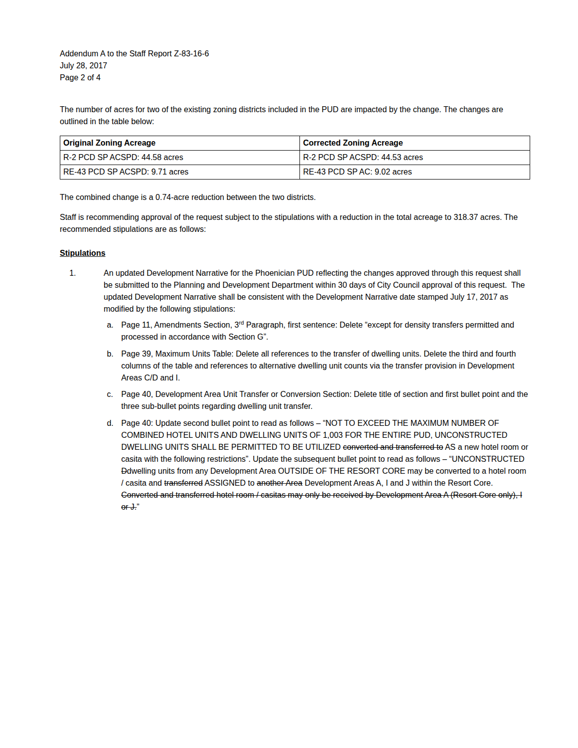Addendum A to the Staff Report Z-83-16-6
July 28, 2017
Page 2 of 4
The number of acres for two of the existing zoning districts included in the PUD are impacted by the change. The changes are outlined in the table below:
| Original Zoning Acreage | Corrected Zoning Acreage |
| --- | --- |
| R-2 PCD SP ACSPD: 44.58 acres | R-2 PCD SP ACSPD: 44.53 acres |
| RE-43 PCD SP ACSPD: 9.71 acres | RE-43 PCD SP AC: 9.02 acres |
The combined change is a 0.74-acre reduction between the two districts.
Staff is recommending approval of the request subject to the stipulations with a reduction in the total acreage to 318.37 acres. The recommended stipulations are as follows:
Stipulations
An updated Development Narrative for the Phoenician PUD reflecting the changes approved through this request shall be submitted to the Planning and Development Department within 30 days of City Council approval of this request. The updated Development Narrative shall be consistent with the Development Narrative date stamped July 17, 2017 as modified by the following stipulations:
Page 11, Amendments Section, 3rd Paragraph, first sentence: Delete “except for density transfers permitted and processed in accordance with Section G”.
Page 39, Maximum Units Table: Delete all references to the transfer of dwelling units. Delete the third and fourth columns of the table and references to alternative dwelling unit counts via the transfer provision in Development Areas C/D and I.
Page 40, Development Area Unit Transfer or Conversion Section: Delete title of section and first bullet point and the three sub-bullet points regarding dwelling unit transfer.
Page 40: Update second bullet point to read as follows – “NOT TO EXCEED THE MAXIMUM NUMBER OF COMBINED HOTEL UNITS AND DWELLING UNITS OF 1,003 FOR THE ENTIRE PUD, UNCONSTRUCTED DWELLING UNITS SHALL BE PERMITTED TO BE UTILIZED converted and transferred to AS a new hotel room or casita with the following restrictions”. Update the subsequent bullet point to read as follows – “UNCONSTRUCTED Ddwelling units from any Development Area OUTSIDE OF THE RESORT CORE may be converted to a hotel room / casita and transferred ASSIGNED to another Area Development Areas A, I and J within the Resort Core. Converted and transferred hotel room / casitas may only be received by Development Area A (Resort Core only), I or J.”